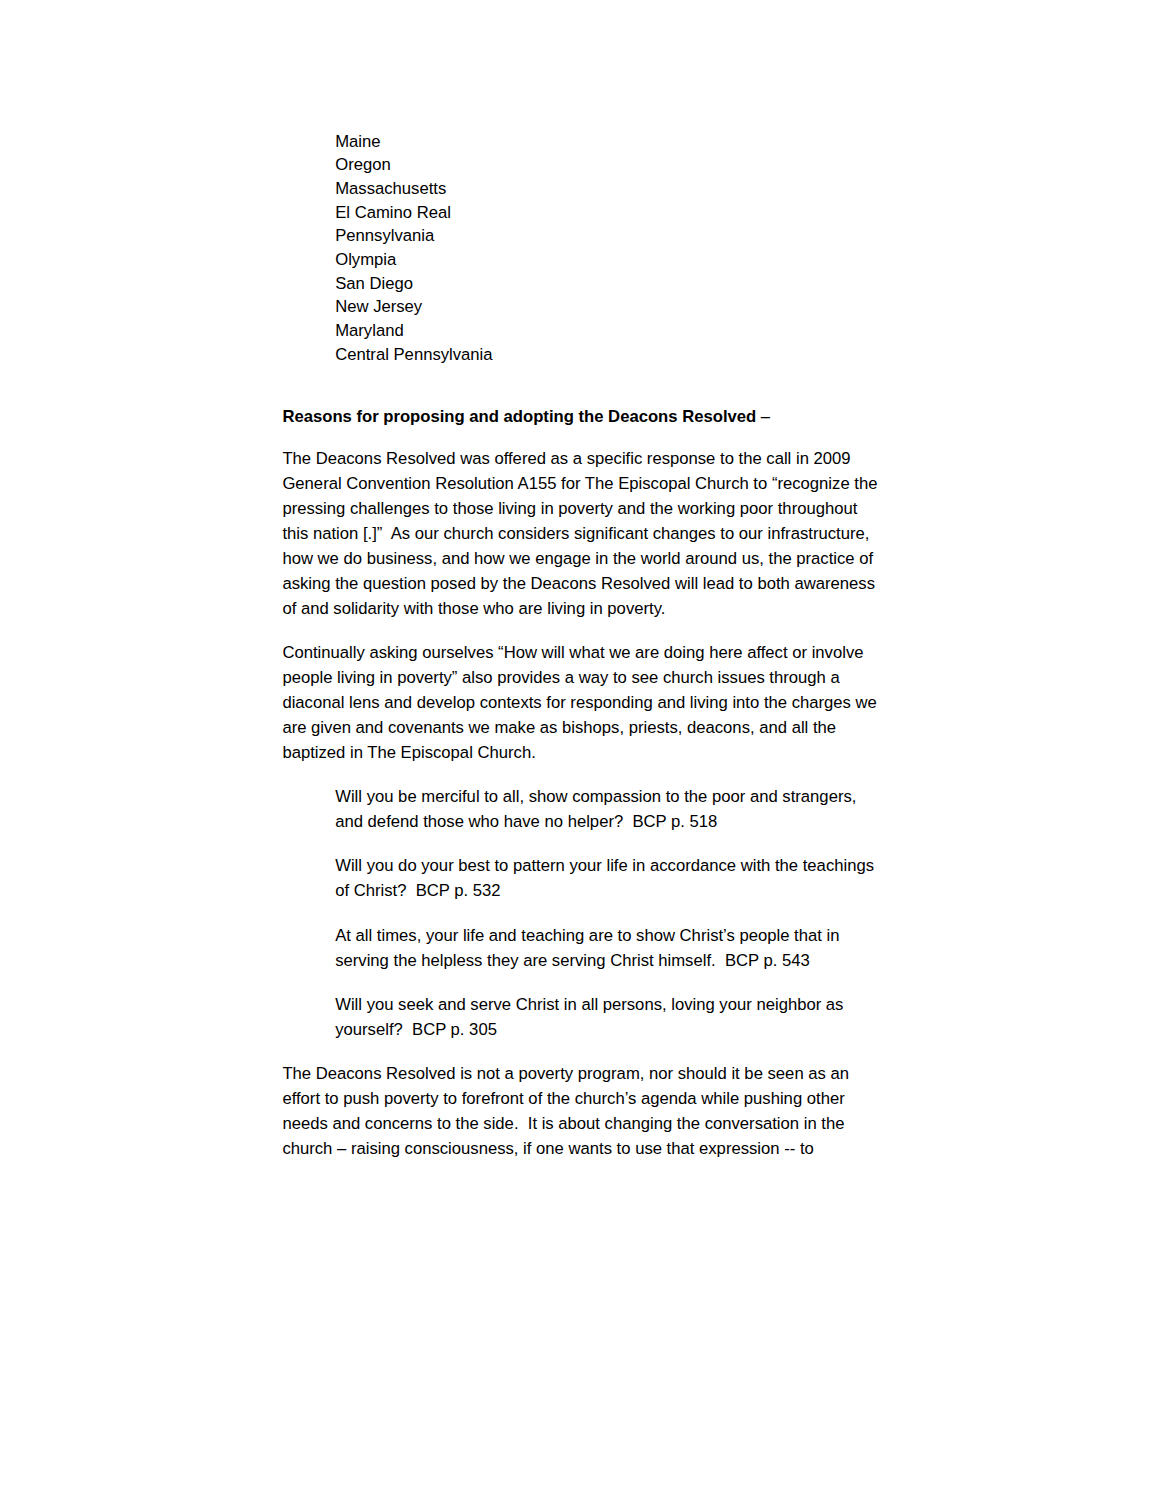Maine
Oregon
Massachusetts
El Camino Real
Pennsylvania
Olympia
San Diego
New Jersey
Maryland
Central Pennsylvania
Reasons for proposing and adopting the Deacons Resolved –
The Deacons Resolved was offered as a specific response to the call in 2009 General Convention Resolution A155 for The Episcopal Church to “recognize the pressing challenges to those living in poverty and the working poor throughout this nation [.]” As our church considers significant changes to our infrastructure, how we do business, and how we engage in the world around us, the practice of asking the question posed by the Deacons Resolved will lead to both awareness of and solidarity with those who are living in poverty.
Continually asking ourselves “How will what we are doing here affect or involve people living in poverty” also provides a way to see church issues through a diaconal lens and develop contexts for responding and living into the charges we are given and covenants we make as bishops, priests, deacons, and all the baptized in The Episcopal Church.
Will you be merciful to all, show compassion to the poor and strangers, and defend those who have no helper? BCP p. 518
Will you do your best to pattern your life in accordance with the teachings of Christ? BCP p. 532
At all times, your life and teaching are to show Christ’s people that in serving the helpless they are serving Christ himself. BCP p. 543
Will you seek and serve Christ in all persons, loving your neighbor as yourself? BCP p. 305
The Deacons Resolved is not a poverty program, nor should it be seen as an effort to push poverty to forefront of the church’s agenda while pushing other needs and concerns to the side. It is about changing the conversation in the church – raising consciousness, if one wants to use that expression -- to